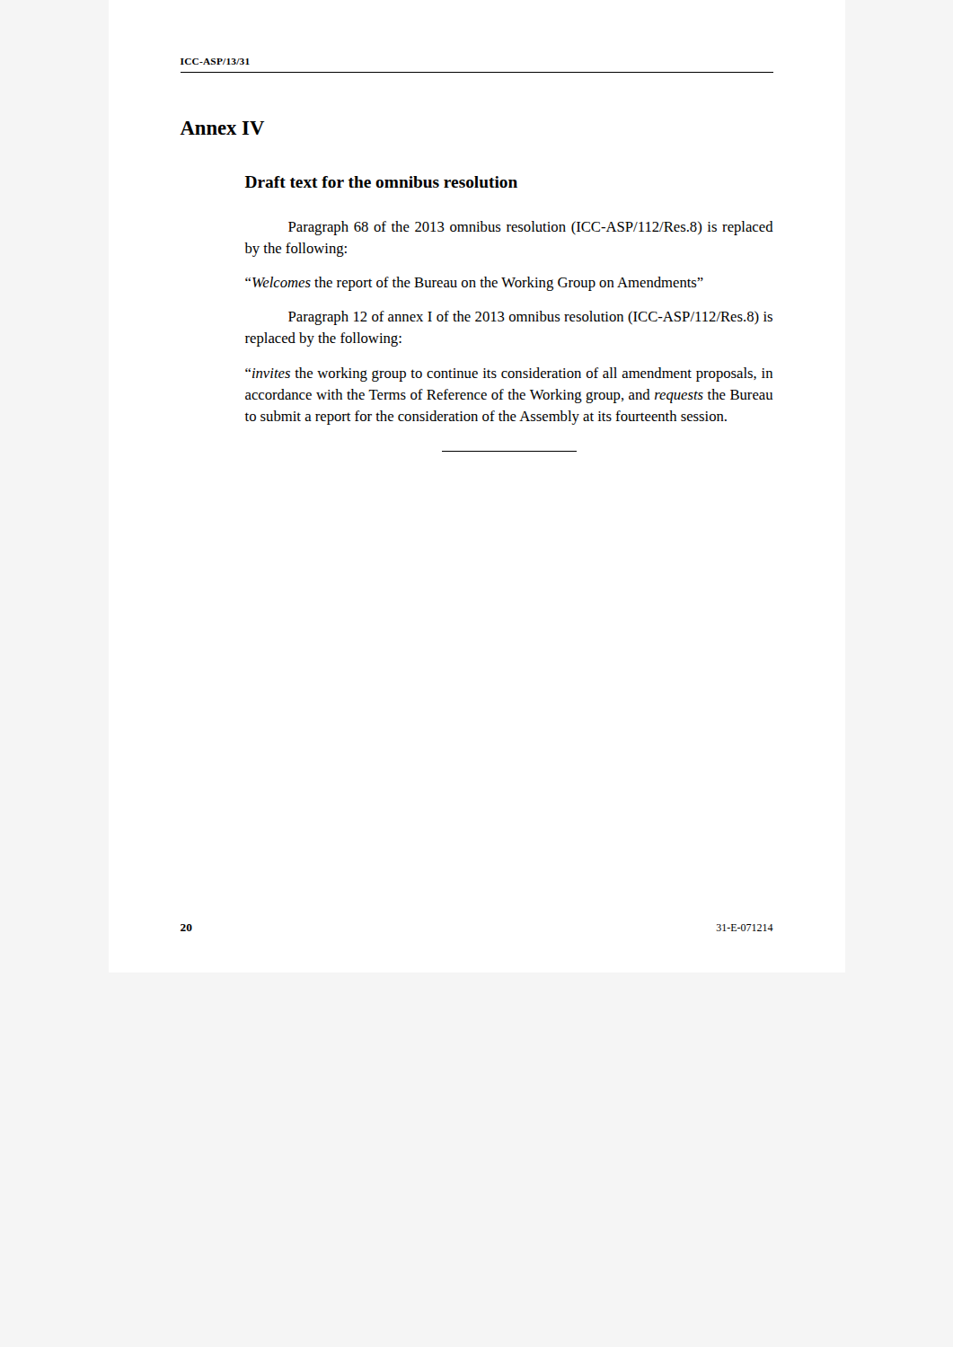ICC-ASP/13/31
Annex IV
Draft text for the omnibus resolution
Paragraph 68 of the 2013 omnibus resolution (ICC-ASP/112/Res.8) is replaced by the following:
“Welcomes the report of the Bureau on the Working Group on Amendments”
Paragraph 12 of annex I of the 2013 omnibus resolution (ICC-ASP/112/Res.8) is replaced by the following:
“invites the working group to continue its consideration of all amendment proposals, in accordance with the Terms of Reference of the Working group, and requests the Bureau to submit a report for the consideration of the Assembly at its fourteenth session.
20 31-E-071214